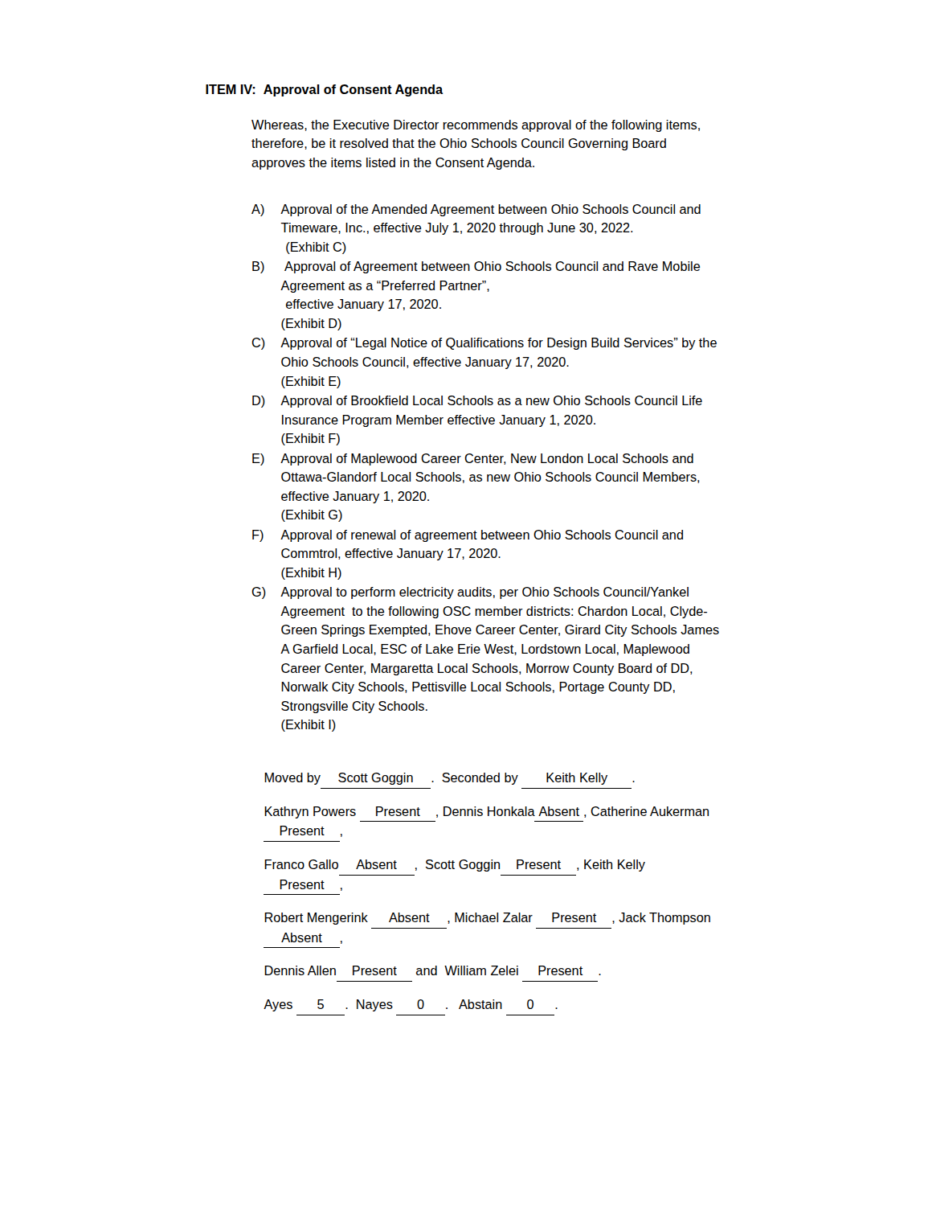ITEM IV: Approval of Consent Agenda
Whereas, the Executive Director recommends approval of the following items, therefore, be it resolved that the Ohio Schools Council Governing Board approves the items listed in the Consent Agenda.
A) Approval of the Amended Agreement between Ohio Schools Council and Timeware, Inc., effective July 1, 2020 through June 30, 2022. (Exhibit C)
B) Approval of Agreement between Ohio Schools Council and Rave Mobile Agreement as a “Preferred Partner”, effective January 17, 2020. (Exhibit D)
C) Approval of “Legal Notice of Qualifications for Design Build Services” by the Ohio Schools Council, effective January 17, 2020. (Exhibit E)
D) Approval of Brookfield Local Schools as a new Ohio Schools Council Life Insurance Program Member effective January 1, 2020. (Exhibit F)
E) Approval of Maplewood Career Center, New London Local Schools and Ottawa-Glandorf Local Schools, as new Ohio Schools Council Members, effective January 1, 2020. (Exhibit G)
F) Approval of renewal of agreement between Ohio Schools Council and Commtrol, effective January 17, 2020. (Exhibit H)
G) Approval to perform electricity audits, per Ohio Schools Council/Yankel Agreement to the following OSC member districts: Chardon Local, Clyde-Green Springs Exempted, Ehove Career Center, Girard City Schools James A Garfield Local, ESC of Lake Erie West, Lordstown Local, Maplewood Career Center, Margaretta Local Schools, Morrow County Board of DD, Norwalk City Schools, Pettisville Local Schools, Portage County DD, Strongsville City Schools. (Exhibit I)
Moved byScott Goggin. Seconded by Keith Kelly.
Kathryn Powers Present, Dennis HonkalaAbsent, Catherine AukermanPresent,
Franco GalloAbsent, Scott GogginPresent, Keith KellyPresent,
Robert Mengerink Absent, Michael Zalar Present, Jack Thompson Absent,
Dennis AllenPresent and William Zelei Present.
Ayes 5. Nayes 0. Abstain 0.